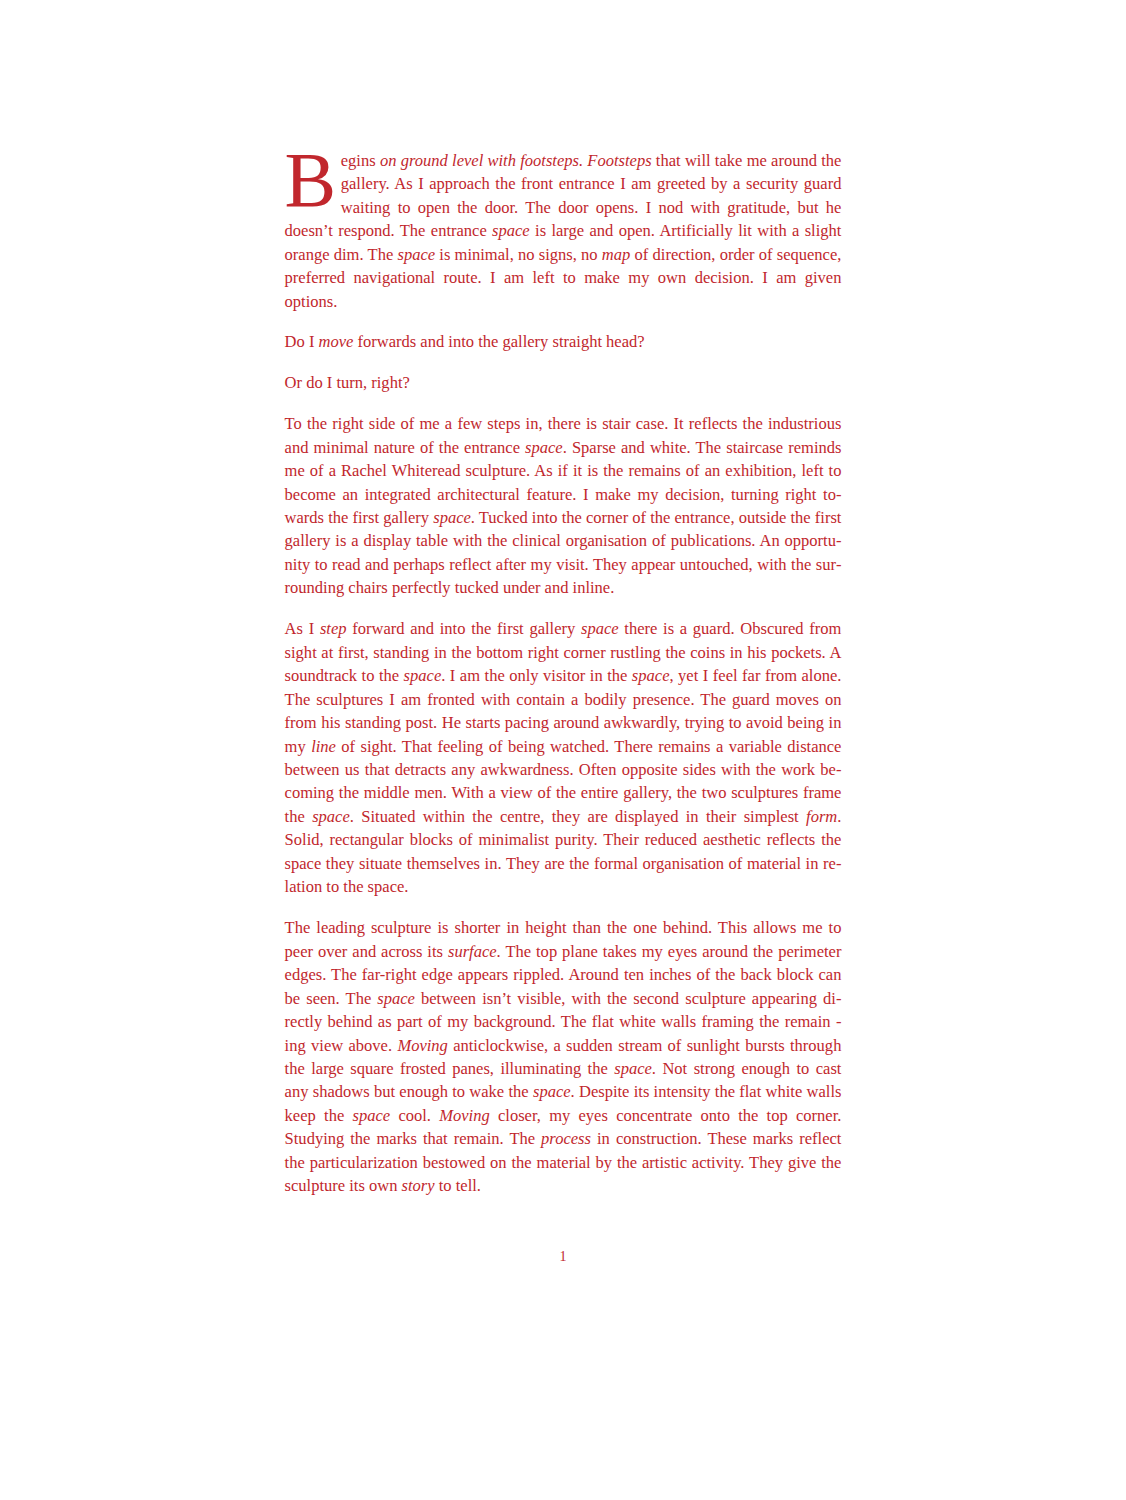Begins on ground level with footsteps. Footsteps that will take me around the gallery. As I approach the front entrance I am greeted by a security guard waiting to open the door. The door opens. I nod with gratitude, but he doesn’t respond. The entrance space is large and open. Artificially lit with a slight orange dim. The space is minimal, no signs, no map of direction, order of sequence, preferred navigational route. I am left to make my own decision. I am given options.
Do I move forwards and into the gallery straight head?
Or do I turn, right?
To the right side of me a few steps in, there is stair case. It reflects the industrious and minimal nature of the entrance space. Sparse and white. The staircase reminds me of a Rachel Whiteread sculpture. As if it is the remains of an exhibition, left to become an integrated architectural feature. I make my decision, turning right towards the first gallery space. Tucked into the corner of the entrance, outside the first gallery is a display table with the clinical organisation of publications. An opportunity to read and perhaps reflect after my visit. They appear untouched, with the surrounding chairs perfectly tucked under and inline.
As I step forward and into the first gallery space there is a guard. Obscured from sight at first, standing in the bottom right corner rustling the coins in his pockets. A soundtrack to the space. I am the only visitor in the space, yet I feel far from alone. The sculptures I am fronted with contain a bodily presence. The guard moves on from his standing post. He starts pacing around awkwardly, trying to avoid being in my line of sight. That feeling of being watched. There remains a variable distance between us that detracts any awkwardness. Often opposite sides with the work becoming the middle men. With a view of the entire gallery, the two sculptures frame the space. Situated within the centre, they are displayed in their simplest form. Solid, rectangular blocks of minimalist purity. Their reduced aesthetic reflects the space they situate themselves in. They are the formal organisation of material in relation to the space.
The leading sculpture is shorter in height than the one behind. This allows me to peer over and across its surface. The top plane takes my eyes around the perimeter edges. The far-right edge appears rippled. Around ten inches of the back block can be seen. The space between isn’t visible, with the second sculpture appearing directly behind as part of my background. The flat white walls framing the remain -ing view above. Moving anticlockwise, a sudden stream of sunlight bursts through the large square frosted panes, illuminating the space. Not strong enough to cast any shadows but enough to wake the space. Despite its intensity the flat white walls keep the space cool. Moving closer, my eyes concentrate onto the top corner. Studying the marks that remain. The process in construction. These marks reflect the particularization bestowed on the material by the artistic activity. They give the sculpture its own story to tell.
1